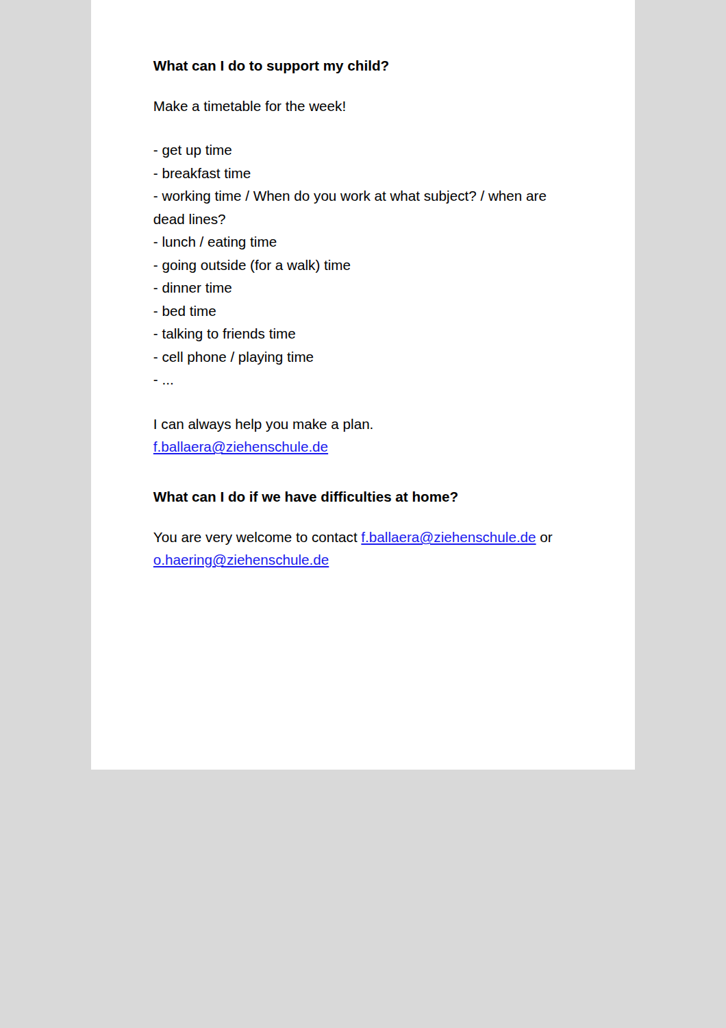What can I do to support my child?
Make a timetable for the week!
get up time
breakfast time
working time / When do you work at what subject? / when are dead lines?
lunch / eating time
going outside (for a walk) time
dinner time
bed time
talking to friends time
cell phone / playing time
...
I can always help you make a plan. f.ballaera@ziehenschule.de
What can I do if we have difficulties at home?
You are very welcome to contact f.ballaera@ziehenschule.de or o.haering@ziehenschule.de